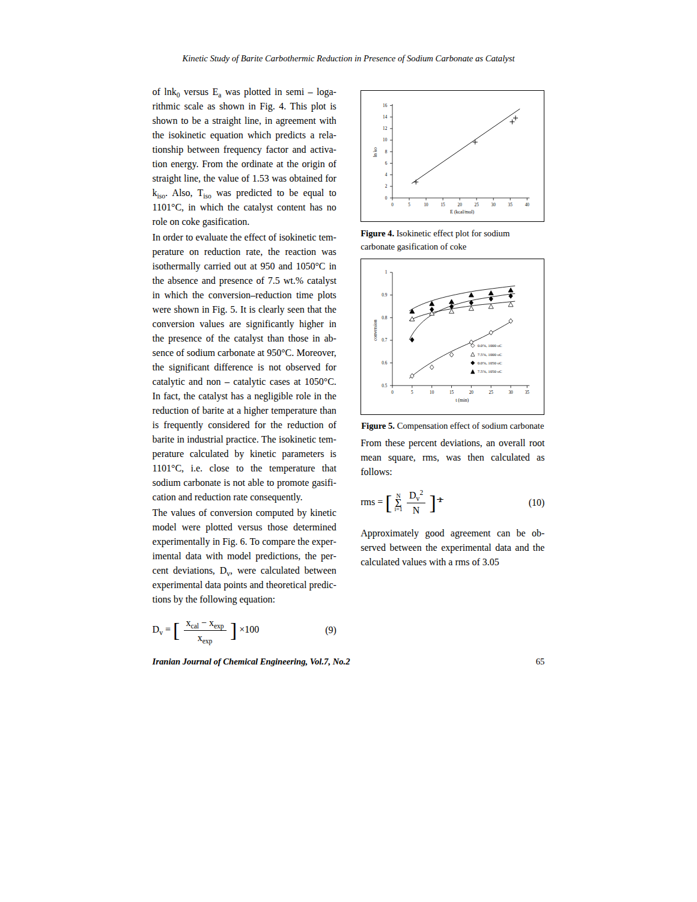Kinetic Study of Barite Carbothermic Reduction in Presence of Sodium Carbonate as Catalyst
of lnk0 versus Ea was plotted in semi – logarithmic scale as shown in Fig. 4. This plot is shown to be a straight line, in agreement with the isokinetic equation which predicts a relationship between frequency factor and activation energy. From the ordinate at the origin of straight line, the value of 1.53 was obtained for kiso. Also, Tiso was predicted to be equal to 1101°C, in which the catalyst content has no role on coke gasification.
In order to evaluate the effect of isokinetic temperature on reduction rate, the reaction was isothermally carried out at 950 and 1050°C in the absence and presence of 7.5 wt.% catalyst in which the conversion–reduction time plots were shown in Fig. 5. It is clearly seen that the conversion values are significantly higher in the presence of the catalyst than those in absence of sodium carbonate at 950°C. Moreover, the significant difference is not observed for catalytic and non – catalytic cases at 1050°C. In fact, the catalyst has a negligible role in the reduction of barite at a higher temperature than is frequently considered for the reduction of barite in industrial practice. The isokinetic temperature calculated by kinetic parameters is 1101°C, i.e. close to the temperature that sodium carbonate is not able to promote gasification and reduction rate consequently.
The values of conversion computed by kinetic model were plotted versus those determined experimentally in Fig. 6. To compare the experimental data with model predictions, the percent deviations, Dv, were calculated between experimental data points and theoretical predictions by the following equation:
Dv = [ xcal − xexp xexp ] ×100
(9)
0 2 4 6 8 10 12 14 16 0 5 10 15 20 25 30 35 40 E (kcal/mol) ln ko
Figure 4. Isokinetic effect plot for sodium carbonate gasification of coke
0.5 0.6 0.7 0.8 0.9 1 0 5 10 15 20 25 30 35 t (min) conversion 0.0%, 1000 oC 7.5%, 1000 oC 0.0%, 1050 oC 7.5%, 1050 oC
Figure 5. Compensation effect of sodium carbonate
From these percent deviations, an overall root mean square, rms, was then calculated as follows:
rms = [ N
Σ
i=1 Dv2 N ]12
(10)
Approximately good agreement can be observed between the experimental data and the calculated values with a rms of 3.05
Iranian Journal of Chemical Engineering, Vol.7, No.2
65